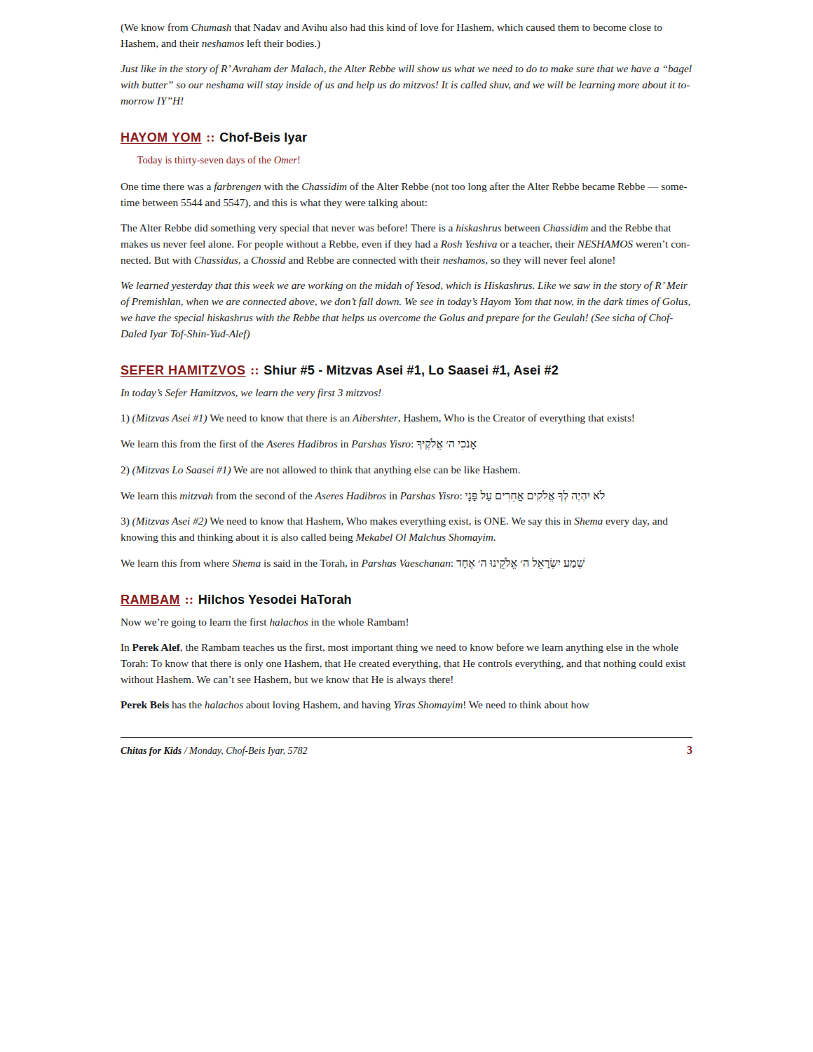(We know from Chumash that Nadav and Avihu also had this kind of love for Hashem, which caused them to become close to Hashem, and their neshamos left their bodies.)
Just like in the story of R’ Avraham der Malach, the Alter Rebbe will show us what we need to do to make sure that we have a “bagel with butter” so our neshama will stay inside of us and help us do mitzvos! It is called shuv, and we will be learning more about it tomorrow IY”H!
HAYOM YOM :: Chof-Beis Iyar
Today is thirty-seven days of the Omer!
One time there was a farbrengen with the Chassidim of the Alter Rebbe (not too long after the Alter Rebbe became Rebbe — sometime between 5544 and 5547), and this is what they were talking about:
The Alter Rebbe did something very special that never was before! There is a hiskashrus between Chassidim and the Rebbe that makes us never feel alone. For people without a Rebbe, even if they had a Rosh Yeshiva or a teacher, their NESHAMOS weren’t connected. But with Chassidus, a Chossid and Rebbe are connected with their neshamos, so they will never feel alone!
We learned yesterday that this week we are working on the midah of Yesod, which is Hiskashrus. Like we saw in the story of R’ Meir of Premishlan, when we are connected above, we don’t fall down. We see in today’s Hayom Yom that now, in the dark times of Golus, we have the special hiskashrus with the Rebbe that helps us overcome the Golus and prepare for the Geulah! (See sicha of Chof-Daled Iyar Tof-Shin-Yud-Alef)
SEFER HAMITZVOS :: Shiur #5 - Mitzvas Asei #1, Lo Saasei #1, Asei #2
In today’s Sefer Hamitzvos, we learn the very first 3 mitzvos!
1) (Mitzvas Asei #1) We need to know that there is an Aibershter, Hashem, Who is the Creator of everything that exists!
We learn this from the first of the Aseres Hadibros in Parshas Yisro: אָנֹכִי ה׳ אֱלֹקֶיךָ
2) (Mitzvas Lo Saasei #1) We are not allowed to think that anything else can be like Hashem.
We learn this mitzvah from the second of the Aseres Hadibros in Parshas Yisro: לֹא יִהְיֶה לְךָ אֱלֹקִים אֲחֵרִים עַל פָּנָי
3) (Mitzvas Asei #2) We need to know that Hashem, Who makes everything exist, is ONE. We say this in Shema every day, and knowing this and thinking about it is also called being Mekabel Ol Malchus Shomayim.
We learn this from where Shema is said in the Torah, in Parshas Vaeschanan: שְׁמַע יִשְׂרָאֵל ה׳ אֱלֹקֵינוּ ה׳ אֶחָד
RAMBAM :: Hilchos Yesodei HaTorah
Now we’re going to learn the first halachos in the whole Rambam!
In Perek Alef, the Rambam teaches us the first, most important thing we need to know before we learn anything else in the whole Torah: To know that there is only one Hashem, that He created everything, that He controls everything, and that nothing could exist without Hashem. We can’t see Hashem, but we know that He is always there!
Perek Beis has the halachos about loving Hashem, and having Yiras Shomayim! We need to think about how
Chitas for Kids / Monday, Chof-Beis Iyar, 5782
3